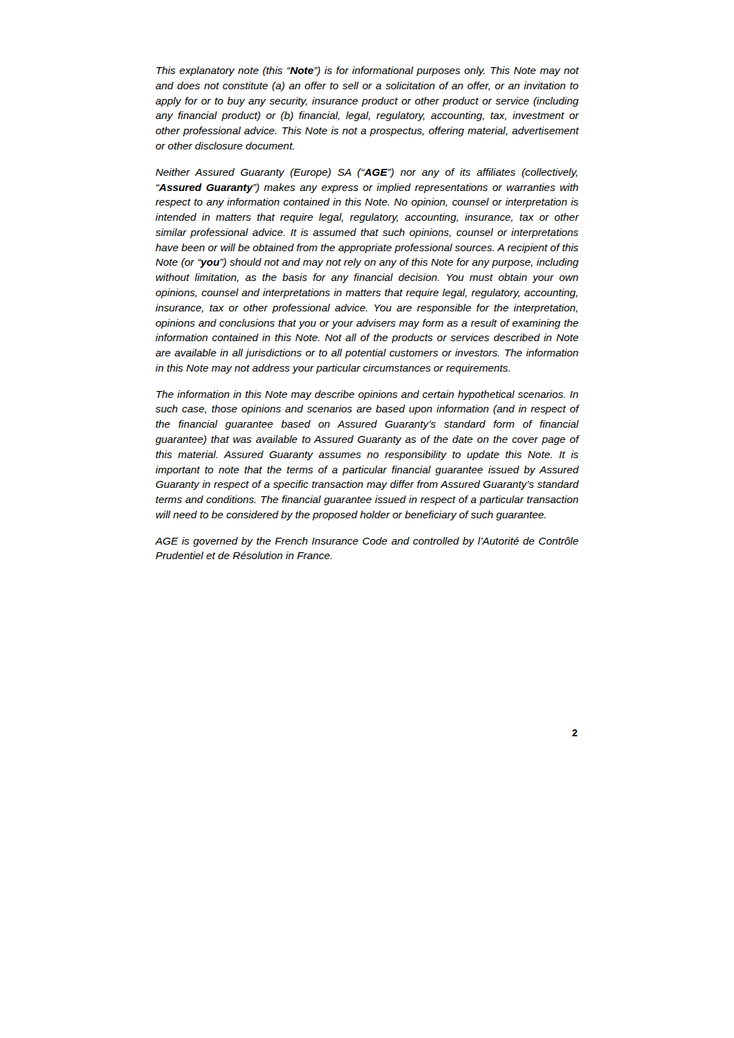This explanatory note (this “Note”) is for informational purposes only. This Note may not and does not constitute (a) an offer to sell or a solicitation of an offer, or an invitation to apply for or to buy any security, insurance product or other product or service (including any financial product) or (b) financial, legal, regulatory, accounting, tax, investment or other professional advice. This Note is not a prospectus, offering material, advertisement or other disclosure document.
Neither Assured Guaranty (Europe) SA (“AGE”) nor any of its affiliates (collectively, “Assured Guaranty”) makes any express or implied representations or warranties with respect to any information contained in this Note. No opinion, counsel or interpretation is intended in matters that require legal, regulatory, accounting, insurance, tax or other similar professional advice. It is assumed that such opinions, counsel or interpretations have been or will be obtained from the appropriate professional sources. A recipient of this Note (or “you”) should not and may not rely on any of this Note for any purpose, including without limitation, as the basis for any financial decision. You must obtain your own opinions, counsel and interpretations in matters that require legal, regulatory, accounting, insurance, tax or other professional advice. You are responsible for the interpretation, opinions and conclusions that you or your advisers may form as a result of examining the information contained in this Note. Not all of the products or services described in Note are available in all jurisdictions or to all potential customers or investors. The information in this Note may not address your particular circumstances or requirements.
The information in this Note may describe opinions and certain hypothetical scenarios. In such case, those opinions and scenarios are based upon information (and in respect of the financial guarantee based on Assured Guaranty’s standard form of financial guarantee) that was available to Assured Guaranty as of the date on the cover page of this material. Assured Guaranty assumes no responsibility to update this Note. It is important to note that the terms of a particular financial guarantee issued by Assured Guaranty in respect of a specific transaction may differ from Assured Guaranty’s standard terms and conditions. The financial guarantee issued in respect of a particular transaction will need to be considered by the proposed holder or beneficiary of such guarantee.
AGE is governed by the French Insurance Code and controlled by l’Autorité de Contrôle Prudentiel et de Résolution in France.
2